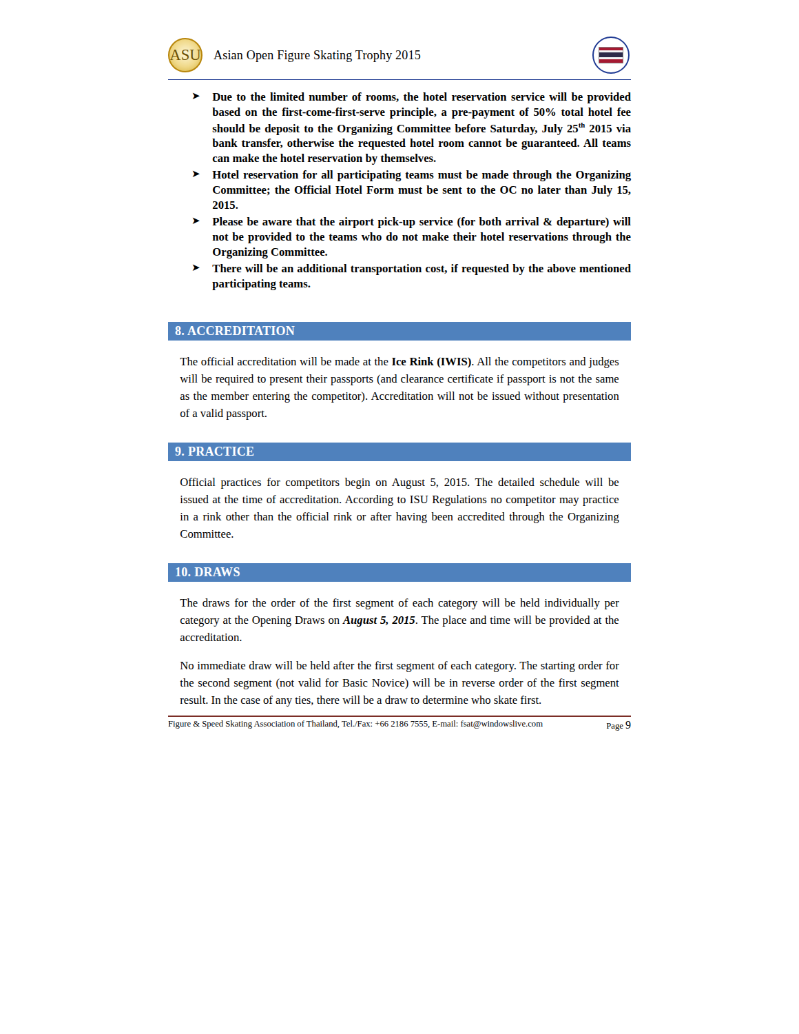ASU
Asian Open Figure Skating Trophy 2015
Due to the limited number of rooms, the hotel reservation service will be provided based on the first-come-first-serve principle, a pre-payment of 50% total hotel fee should be deposit to the Organizing Committee before Saturday, July 25th 2015 via bank transfer, otherwise the requested hotel room cannot be guaranteed. All teams can make the hotel reservation by themselves.
Hotel reservation for all participating teams must be made through the Organizing Committee; the Official Hotel Form must be sent to the OC no later than July 15, 2015.
Please be aware that the airport pick-up service (for both arrival & departure) will not be provided to the teams who do not make their hotel reservations through the Organizing Committee.
There will be an additional transportation cost, if requested by the above mentioned participating teams.
8. ACCREDITATION
The official accreditation will be made at the Ice Rink (IWIS). All the competitors and judges will be required to present their passports (and clearance certificate if passport is not the same as the member entering the competitor). Accreditation will not be issued without presentation of a valid passport.
9. PRACTICE
Official practices for competitors begin on August 5, 2015. The detailed schedule will be issued at the time of accreditation. According to ISU Regulations no competitor may practice in a rink other than the official rink or after having been accredited through the Organizing Committee.
10. DRAWS
The draws for the order of the first segment of each category will be held individually per category at the Opening Draws on August 5, 2015. The place and time will be provided at the accreditation.
No immediate draw will be held after the first segment of each category. The starting order for the second segment (not valid for Basic Novice) will be in reverse order of the first segment result. In the case of any ties, there will be a draw to determine who skate first.
Figure & Speed Skating Association of Thailand, Tel./Fax: +66 2186 7555, E-mail: fsat@windowslive.com
Page 9